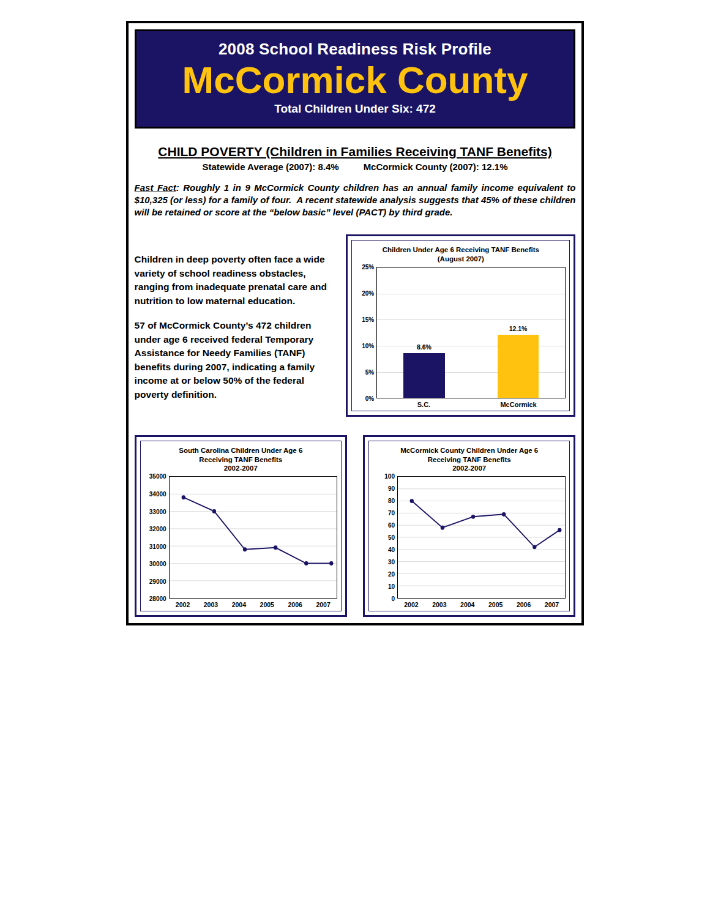2008 School Readiness Risk Profile
McCormick County
Total Children Under Six: 472
CHILD POVERTY (Children in Families Receiving TANF Benefits)
Statewide Average (2007): 8.4% McCormick County (2007): 12.1%
Fast Fact: Roughly 1 in 9 McCormick County children has an annual family income equivalent to $10,325 (or less) for a family of four. A recent statewide analysis suggests that 45% of these children will be retained or score at the “below basic” level (PACT) by third grade.
Children in deep poverty often face a wide variety of school readiness obstacles, ranging from inadequate prenatal care and nutrition to low maternal education.
57 of McCormick County’s 472 children under age 6 received federal Temporary Assistance for Needy Families (TANF) benefits during 2007, indicating a family income at or below 50% of the federal poverty definition.
Children Under Age 6 Receiving TANF Benefits
(August 2007)
25% 20% 15% 10% 5% 0%
8.6%
12.1%
S.C. McCormick
South Carolina Children Under Age 6
Receiving TANF Benefits
2002-2007
35000 34000 33000 32000 31000 30000 29000 28000
200220032004200520062007
McCormick County Children Under Age 6
Receiving TANF Benefits
2002-2007
100 90 80 70 60 50 40 30 20 10 0
200220032004200520062007